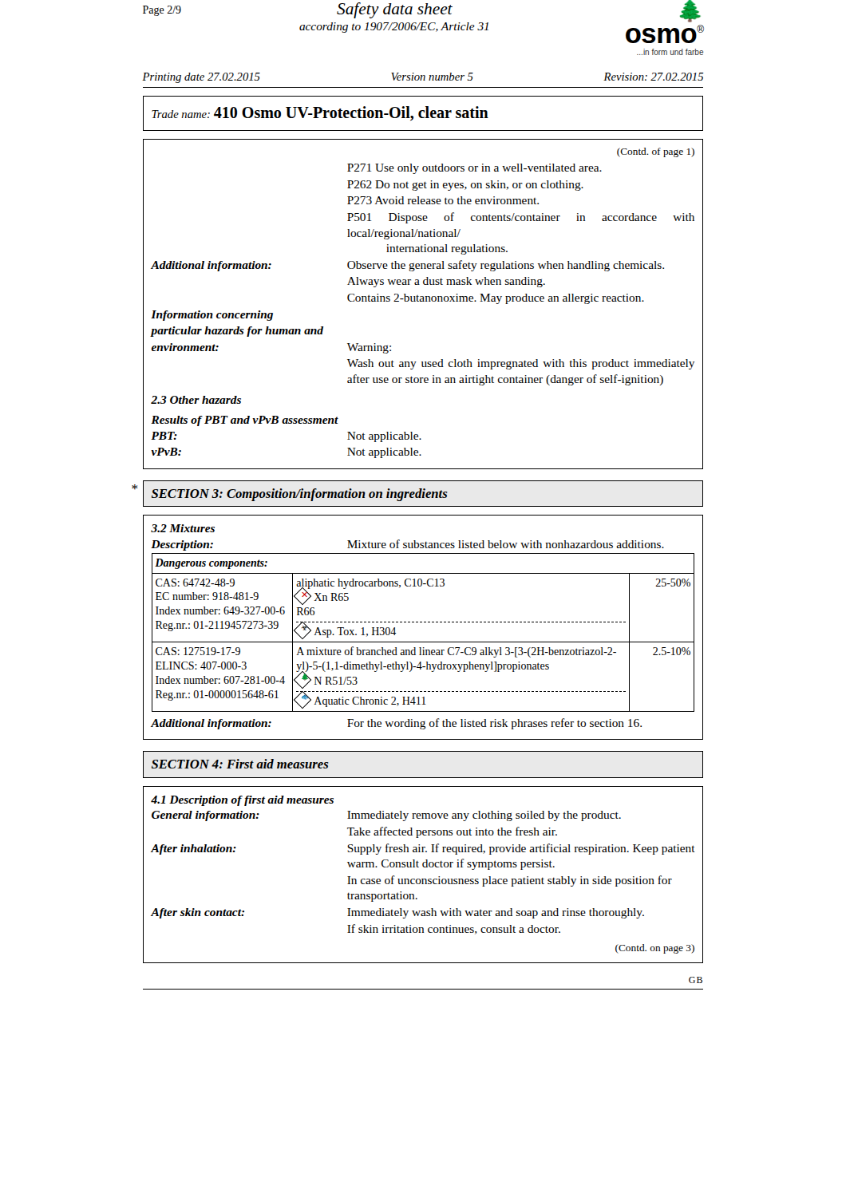Page 2/9
Safety data sheet
according to 1907/2006/EC, Article 31
🌲
osmo®
...in form und farbe
Printing date 27.02.2015
Version number 5
Revision: 27.02.2015
Trade name: 410 Osmo UV-Protection-Oil, clear satin
(Contd. of page 1)
P271 Use only outdoors or in a well-ventilated area.
P262 Do not get in eyes, on skin, or on clothing.
P273 Avoid release to the environment.
P501 Dispose of contents/container in accordance with local/regional/national/
international regulations.
Additional information:
Observe the general safety regulations when handling chemicals.
Always wear a dust mask when sanding.
Contains 2-butanonoxime. May produce an allergic reaction.
Information concerning
particular hazards for human and
environment:
Warning:
Wash out any used cloth impregnated with this product immediately after use or store in an airtight container (danger of self-ignition)
2.3 Other hazards
Results of PBT and vPvB assessment
PBT:
Not applicable.
vPvB:
Not applicable.
*
SECTION 3: Composition/information on ingredients
3.2 Mixtures
Description:
Mixture of substances listed below with nonhazardous additions.
Dangerous components:
| CAS: 64742-48-9 EC number: 918-481-9 Index number: 649-327-00-6 Reg.nr.: 01-2119457273-39 | aliphatic hydrocarbons, C10-C13 Xn R65 R66 Asp. Tox. 1, H304 | 25-50% |
| CAS: 127519-17-9 ELINCS: 407-000-3 Index number: 607-281-00-4 Reg.nr.: 01-0000015648-61 | A mixture of branched and linear C7-C9 alkyl 3-[3-(2H-benzotriazol-2-yl)-5-(1,1-dimethyl-ethyl)-4-hydroxyphenyl]propionates N R51/53 Aquatic Chronic 2, H411 | 2.5-10% |
Additional information:
For the wording of the listed risk phrases refer to section 16.
SECTION 4: First aid measures
4.1 Description of first aid measures
General information:
Immediately remove any clothing soiled by the product.
Take affected persons out into the fresh air.
After inhalation:
Supply fresh air. If required, provide artificial respiration. Keep patient warm. Consult doctor if symptoms persist.
In case of unconsciousness place patient stably in side position for transportation.
After skin contact:
Immediately wash with water and soap and rinse thoroughly.
If skin irritation continues, consult a doctor.
(Contd. on page 3)
GB